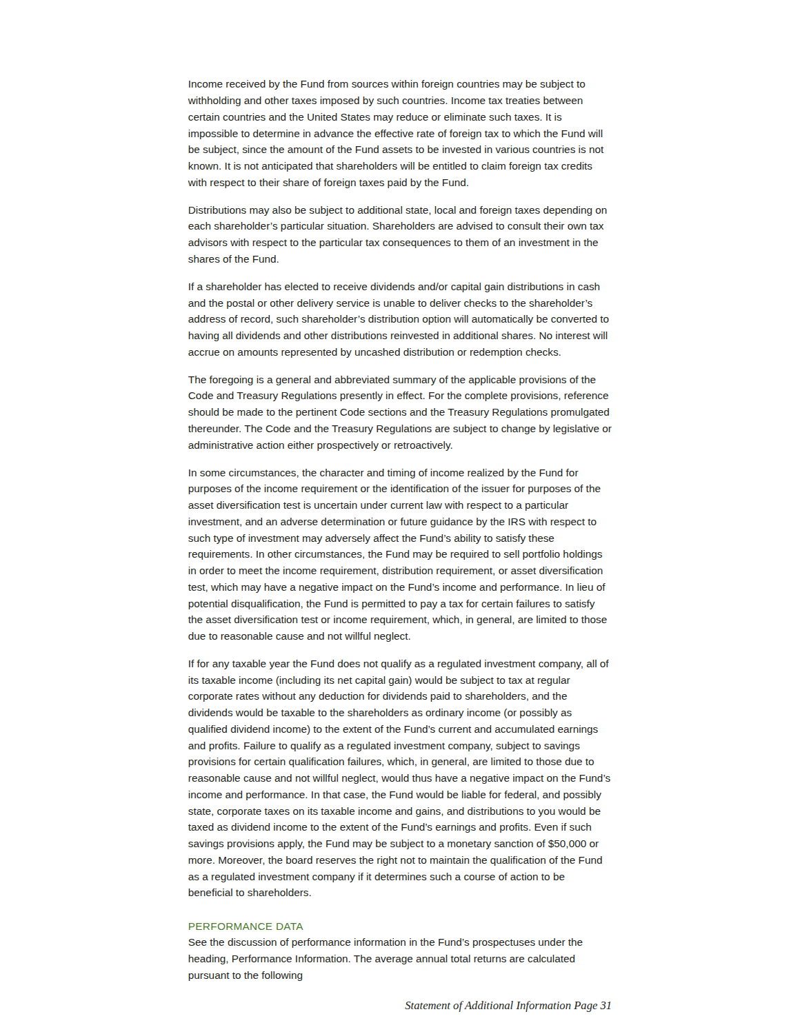Income received by the Fund from sources within foreign countries may be subject to withholding and other taxes imposed by such countries. Income tax treaties between certain countries and the United States may reduce or eliminate such taxes. It is impossible to determine in advance the effective rate of foreign tax to which the Fund will be subject, since the amount of the Fund assets to be invested in various countries is not known. It is not anticipated that shareholders will be entitled to claim foreign tax credits with respect to their share of foreign taxes paid by the Fund.
Distributions may also be subject to additional state, local and foreign taxes depending on each shareholder’s particular situation. Shareholders are advised to consult their own tax advisors with respect to the particular tax consequences to them of an investment in the shares of the Fund.
If a shareholder has elected to receive dividends and/or capital gain distributions in cash and the postal or other delivery service is unable to deliver checks to the shareholder’s address of record, such shareholder’s distribution option will automatically be converted to having all dividends and other distributions reinvested in additional shares. No interest will accrue on amounts represented by uncashed distribution or redemption checks.
The foregoing is a general and abbreviated summary of the applicable provisions of the Code and Treasury Regulations presently in effect. For the complete provisions, reference should be made to the pertinent Code sections and the Treasury Regulations promulgated thereunder. The Code and the Treasury Regulations are subject to change by legislative or administrative action either prospectively or retroactively.
In some circumstances, the character and timing of income realized by the Fund for purposes of the income requirement or the identification of the issuer for purposes of the asset diversification test is uncertain under current law with respect to a particular investment, and an adverse determination or future guidance by the IRS with respect to such type of investment may adversely affect the Fund’s ability to satisfy these requirements. In other circumstances, the Fund may be required to sell portfolio holdings in order to meet the income requirement, distribution requirement, or asset diversification test, which may have a negative impact on the Fund’s income and performance. In lieu of potential disqualification, the Fund is permitted to pay a tax for certain failures to satisfy the asset diversification test or income requirement, which, in general, are limited to those due to reasonable cause and not willful neglect.
If for any taxable year the Fund does not qualify as a regulated investment company, all of its taxable income (including its net capital gain) would be subject to tax at regular corporate rates without any deduction for dividends paid to shareholders, and the dividends would be taxable to the shareholders as ordinary income (or possibly as qualified dividend income) to the extent of the Fund’s current and accumulated earnings and profits. Failure to qualify as a regulated investment company, subject to savings provisions for certain qualification failures, which, in general, are limited to those due to reasonable cause and not willful neglect, would thus have a negative impact on the Fund’s income and performance. In that case, the Fund would be liable for federal, and possibly state, corporate taxes on its taxable income and gains, and distributions to you would be taxed as dividend income to the extent of the Fund’s earnings and profits. Even if such savings provisions apply, the Fund may be subject to a monetary sanction of $50,000 or more. Moreover, the board reserves the right not to maintain the qualification of the Fund as a regulated investment company if it determines such a course of action to be beneficial to shareholders.
PERFORMANCE DATA
See the discussion of performance information in the Fund’s prospectuses under the heading, Performance Information. The average annual total returns are calculated pursuant to the following
Statement of Additional Information Page 31